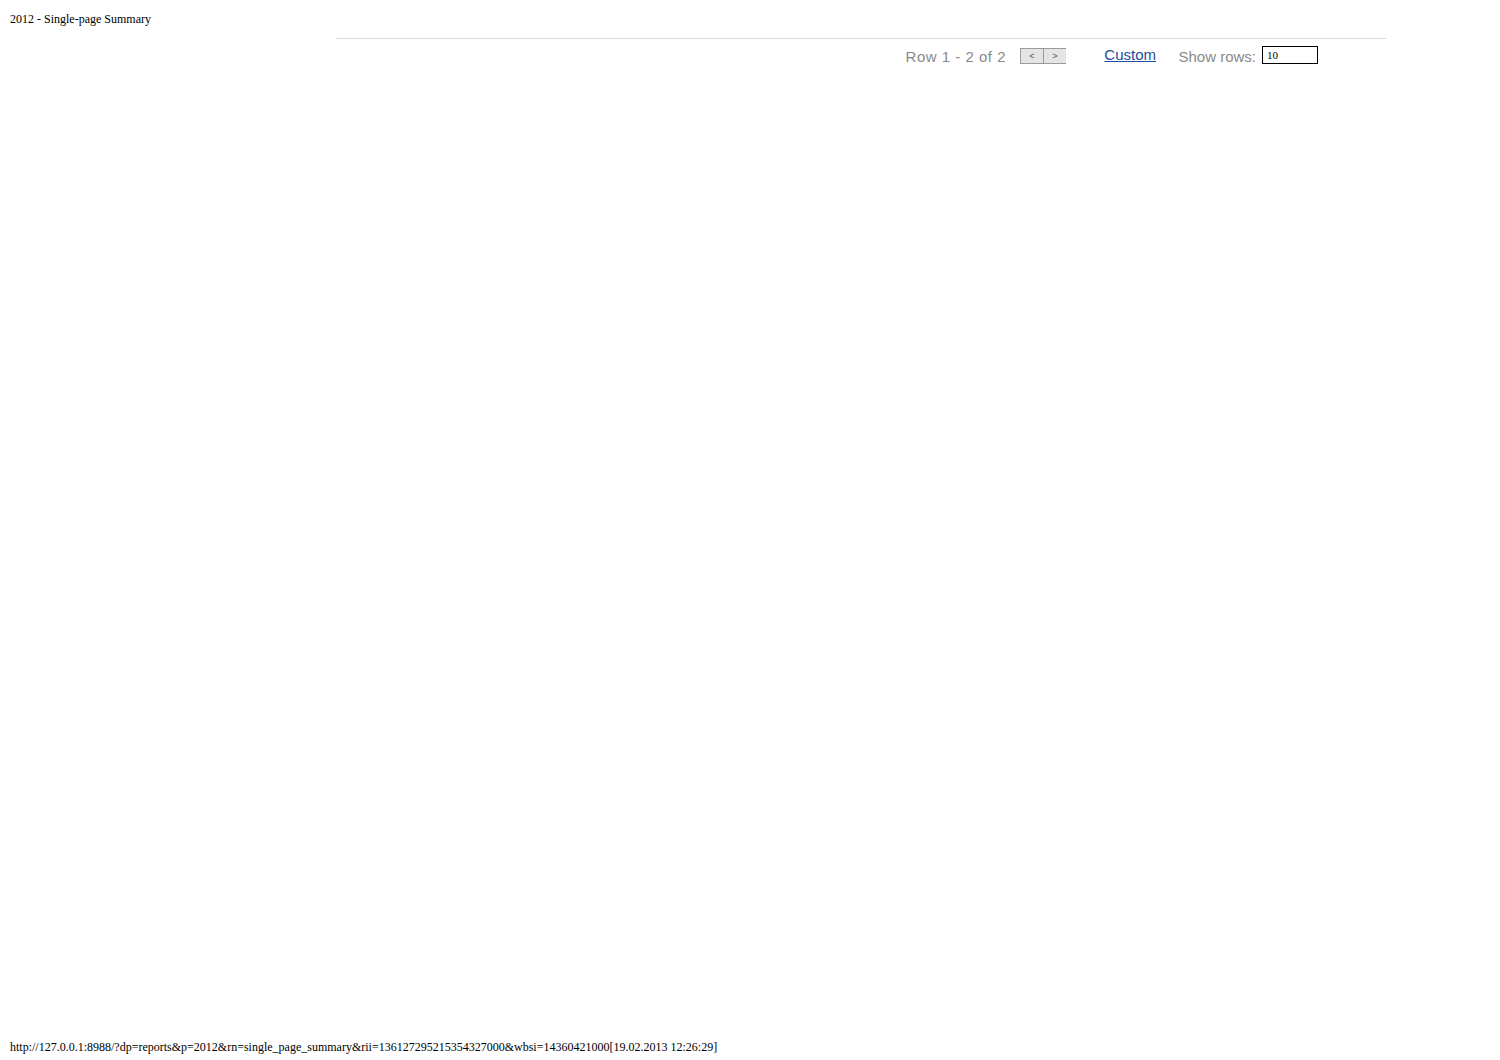2012 - Single-page Summary
Row 1 - 2 of 2
<
>
Custom
Show rows:
10
http://127.0.0.1:8988/?dp=reports&p=2012&rn=single_page_summary&rii=136127295215354327000&wbsi=14360421000[19.02.2013 12:26:29]